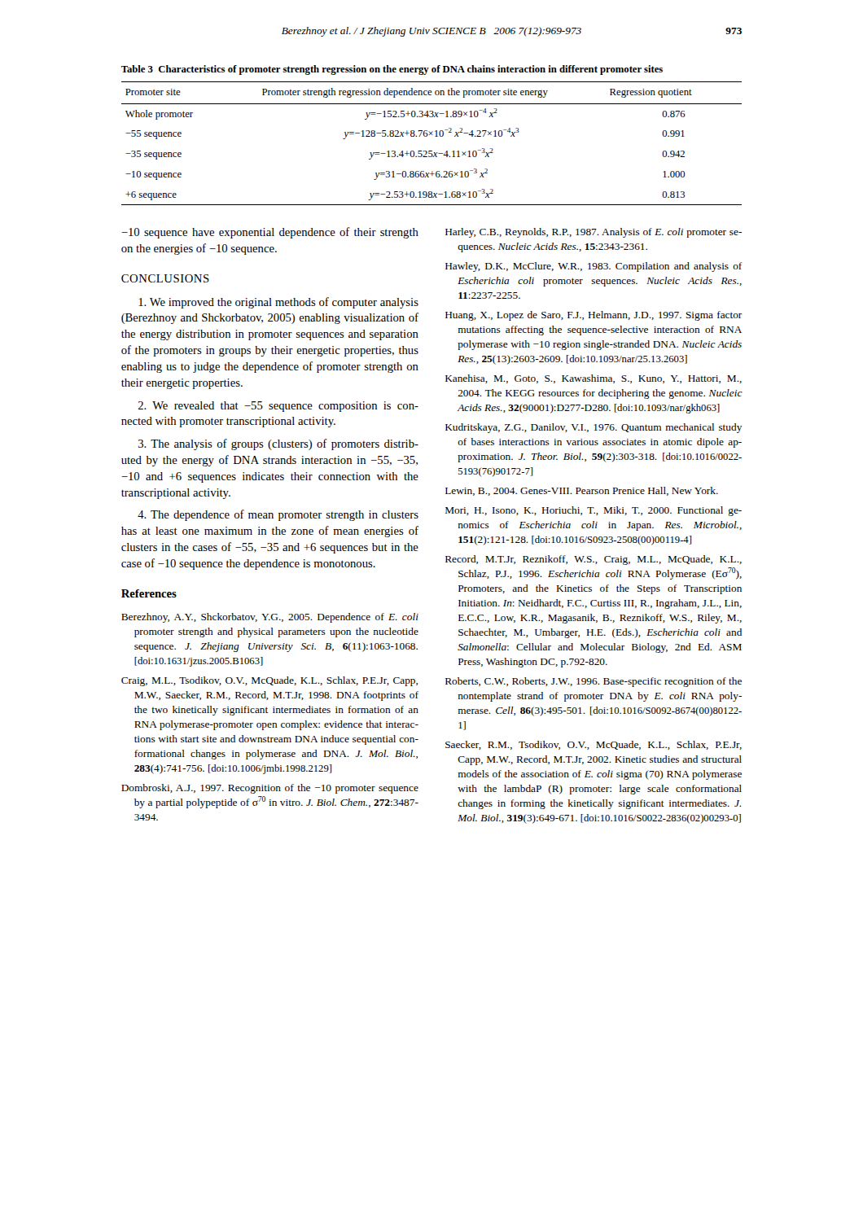Berezhnoy et al. / J Zhejiang Univ SCIENCE B 2006 7(12):969-973 973
Table 3 Characteristics of promoter strength regression on the energy of DNA chains interaction in different promoter sites
| Promoter site | Promoter strength regression dependence on the promoter site energy | Regression quotient |
| --- | --- | --- |
| Whole promoter | y =−152.5+0.343 x −1.89×10 −4 x 2 | 0.876 |
| −55 sequence | y =−128−5.82 x +8.76×10 −2 x 2 −4.27×10 −4 x 3 | 0.991 |
| −35 sequence | y =−13.4+0.525 x −4.11×10 −3 x 2 | 0.942 |
| −10 sequence | y =31−0.866 x +6.26×10 −3 x 2 | 1.000 |
| +6 sequence | y =−2.53+0.198 x −1.68×10 −3 x 2 | 0.813 |
−10 sequence have exponential dependence of their strength on the energies of −10 sequence.
CONCLUSIONS
1. We improved the original methods of computer analysis (Berezhnoy and Shckorbatov, 2005) enabling visualization of the energy distribution in promoter sequences and separation of the promoters in groups by their energetic properties, thus enabling us to judge the dependence of promoter strength on their energetic properties.
2. We revealed that −55 sequence composition is connected with promoter transcriptional activity.
3. The analysis of groups (clusters) of promoters distributed by the energy of DNA strands interaction in −55, −35, −10 and +6 sequences indicates their connection with the transcriptional activity.
4. The dependence of mean promoter strength in clusters has at least one maximum in the zone of mean energies of clusters in the cases of −55, −35 and +6 sequences but in the case of −10 sequence the dependence is monotonous.
References
Berezhnoy, A.Y., Shckorbatov, Y.G., 2005. Dependence of E. coli promoter strength and physical parameters upon the nucleotide sequence. J. Zhejiang University Sci. B, 6(11):1063-1068. [doi:10.1631/jzus.2005.B1063]
Craig, M.L., Tsodikov, O.V., McQuade, K.L., Schlax, P.E.Jr, Capp, M.W., Saecker, R.M., Record, M.T.Jr, 1998. DNA footprints of the two kinetically significant intermediates in formation of an RNA polymerase-promoter open complex: evidence that interactions with start site and downstream DNA induce sequential conformational changes in polymerase and DNA. J. Mol. Biol., 283(4):741-756. [doi:10.1006/jmbi.1998.2129]
Dombroski, A.J., 1997. Recognition of the −10 promoter sequence by a partial polypeptide of σ70 in vitro. J. Biol. Chem., 272:3487-3494.
Harley, C.B., Reynolds, R.P., 1987. Analysis of E. coli promoter sequences. Nucleic Acids Res., 15:2343-2361.
Hawley, D.K., McClure, W.R., 1983. Compilation and analysis of Escherichia coli promoter sequences. Nucleic Acids Res., 11:2237-2255.
Huang, X., Lopez de Saro, F.J., Helmann, J.D., 1997. Sigma factor mutations affecting the sequence-selective interaction of RNA polymerase with −10 region single-stranded DNA. Nucleic Acids Res., 25(13):2603-2609. [doi:10.1093/nar/25.13.2603]
Kanehisa, M., Goto, S., Kawashima, S., Kuno, Y., Hattori, M., 2004. The KEGG resources for deciphering the genome. Nucleic Acids Res., 32(90001):D277-D280. [doi:10.1093/nar/gkh063]
Kudritskaya, Z.G., Danilov, V.I., 1976. Quantum mechanical study of bases interactions in various associates in atomic dipole approximation. J. Theor. Biol., 59(2):303-318. [doi:10.1016/0022-5193(76)90172-7]
Lewin, B., 2004. Genes-VIII. Pearson Prenice Hall, New York.
Mori, H., Isono, K., Horiuchi, T., Miki, T., 2000. Functional genomics of Escherichia coli in Japan. Res. Microbiol., 151(2):121-128. [doi:10.1016/S0923-2508(00)00119-4]
Record, M.T.Jr, Reznikoff, W.S., Craig, M.L., McQuade, K.L., Schlaz, P.J., 1996. Escherichia coli RNA Polymerase (Eσ70), Promoters, and the Kinetics of the Steps of Transcription Initiation. In: Neidhardt, F.C., Curtiss III, R., Ingraham, J.L., Lin, E.C.C., Low, K.R., Magasanik, B., Reznikoff, W.S., Riley, M., Schaechter, M., Umbarger, H.E. (Eds.), Escherichia coli and Salmonella: Cellular and Molecular Biology, 2nd Ed. ASM Press, Washington DC, p.792-820.
Roberts, C.W., Roberts, J.W., 1996. Base-specific recognition of the nontemplate strand of promoter DNA by E. coli RNA polymerase. Cell, 86(3):495-501. [doi:10.1016/S0092-8674(00)80122-1]
Saecker, R.M., Tsodikov, O.V., McQuade, K.L., Schlax, P.E.Jr, Capp, M.W., Record, M.T.Jr, 2002. Kinetic studies and structural models of the association of E. coli sigma (70) RNA polymerase with the lambdaP (R) promoter: large scale conformational changes in forming the kinetically significant intermediates. J. Mol. Biol., 319(3):649-671. [doi:10.1016/S0022-2836(02)00293-0]